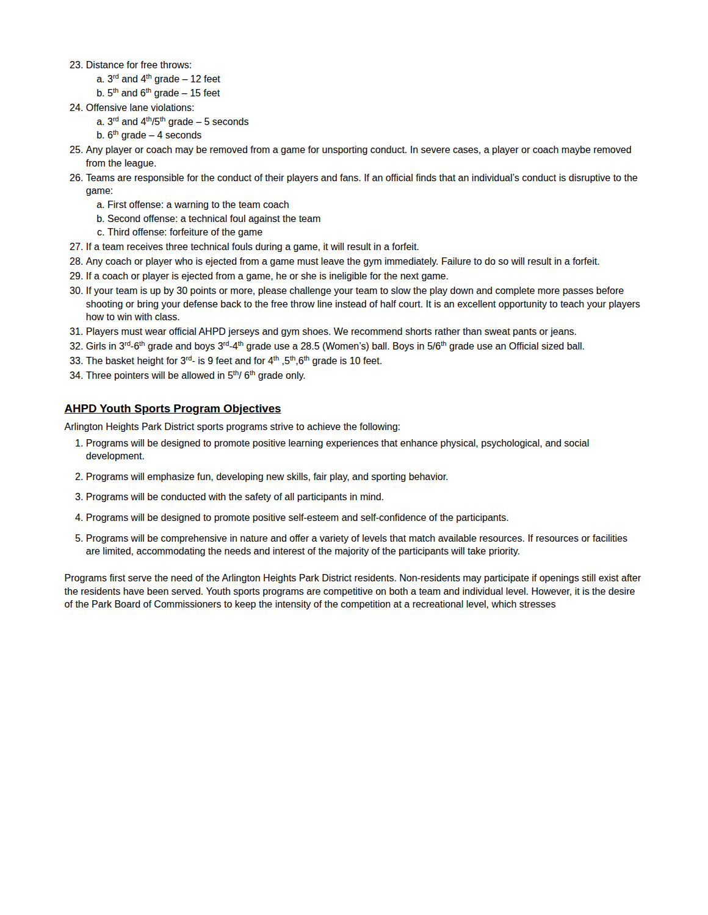Distance for free throws:
3rd and 4th grade – 12 feet
5th and 6th grade – 15 feet
Offensive lane violations:
3rd and 4th/5th grade – 5 seconds
6th grade – 4 seconds
Any player or coach may be removed from a game for unsporting conduct. In severe cases, a player or coach maybe removed from the league.
Teams are responsible for the conduct of their players and fans. If an official finds that an individual’s conduct is disruptive to the game:
First offense: a warning to the team coach
Second offense: a technical foul against the team
Third offense: forfeiture of the game
If a team receives three technical fouls during a game, it will result in a forfeit.
Any coach or player who is ejected from a game must leave the gym immediately. Failure to do so will result in a forfeit.
If a coach or player is ejected from a game, he or she is ineligible for the next game.
If your team is up by 30 points or more, please challenge your team to slow the play down and complete more passes before shooting or bring your defense back to the free throw line instead of half court. It is an excellent opportunity to teach your players how to win with class.
Players must wear official AHPD jerseys and gym shoes. We recommend shorts rather than sweat pants or jeans.
Girls in 3rd-6th grade and boys 3rd-4th grade use a 28.5 (Women’s) ball. Boys in 5/6th grade use an Official sized ball.
The basket height for 3rd- is 9 feet and for 4th ,5th,6th grade is 10 feet.
Three pointers will be allowed in 5th/ 6th grade only.
AHPD Youth Sports Program Objectives
Arlington Heights Park District sports programs strive to achieve the following:
Programs will be designed to promote positive learning experiences that enhance physical, psychological, and social development.
Programs will emphasize fun, developing new skills, fair play, and sporting behavior.
Programs will be conducted with the safety of all participants in mind.
Programs will be designed to promote positive self-esteem and self-confidence of the participants.
Programs will be comprehensive in nature and offer a variety of levels that match available resources. If resources or facilities are limited, accommodating the needs and interest of the majority of the participants will take priority.
Programs first serve the need of the Arlington Heights Park District residents. Non-residents may participate if openings still exist after the residents have been served. Youth sports programs are competitive on both a team and individual level. However, it is the desire of the Park Board of Commissioners to keep the intensity of the competition at a recreational level, which stresses